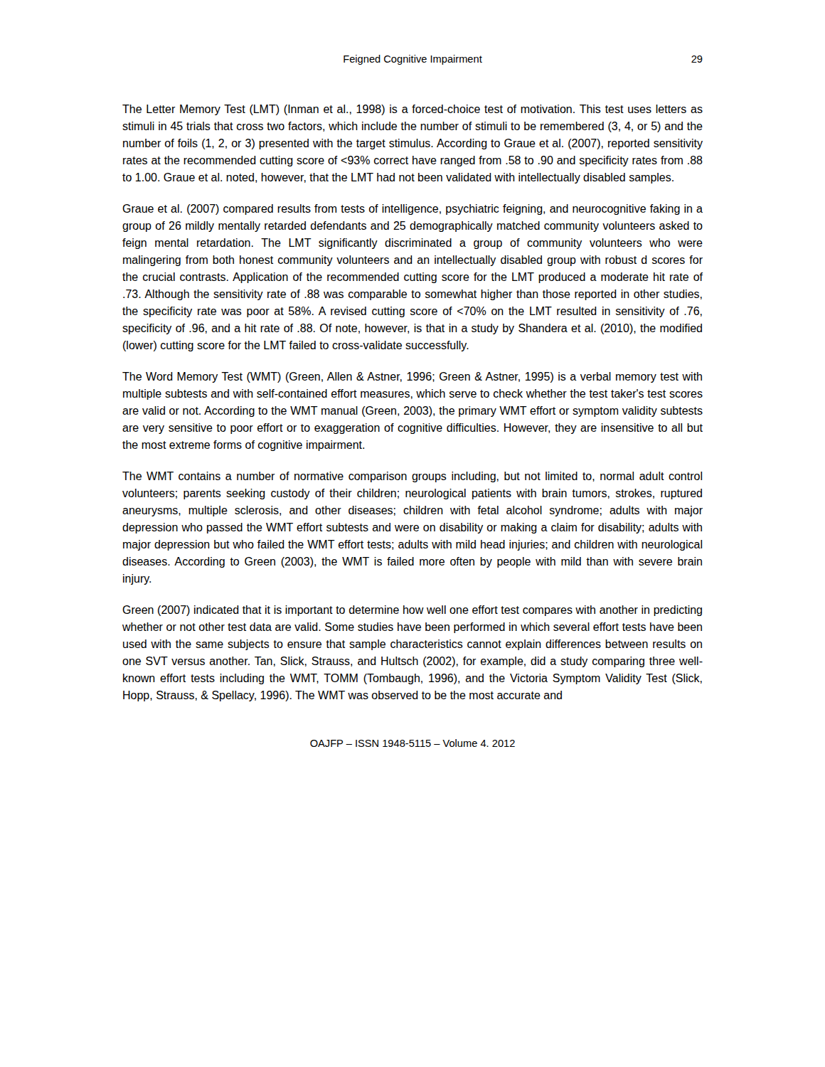Feigned Cognitive Impairment 29
The Letter Memory Test (LMT) (Inman et al., 1998) is a forced-choice test of motivation. This test uses letters as stimuli in 45 trials that cross two factors, which include the number of stimuli to be remembered (3, 4, or 5) and the number of foils (1, 2, or 3) presented with the target stimulus. According to Graue et al. (2007), reported sensitivity rates at the recommended cutting score of <93% correct have ranged from .58 to .90 and specificity rates from .88 to 1.00. Graue et al. noted, however, that the LMT had not been validated with intellectually disabled samples.
Graue et al. (2007) compared results from tests of intelligence, psychiatric feigning, and neurocognitive faking in a group of 26 mildly mentally retarded defendants and 25 demographically matched community volunteers asked to feign mental retardation. The LMT significantly discriminated a group of community volunteers who were malingering from both honest community volunteers and an intellectually disabled group with robust d scores for the crucial contrasts. Application of the recommended cutting score for the LMT produced a moderate hit rate of .73. Although the sensitivity rate of .88 was comparable to somewhat higher than those reported in other studies, the specificity rate was poor at 58%. A revised cutting score of <70% on the LMT resulted in sensitivity of .76, specificity of .96, and a hit rate of .88. Of note, however, is that in a study by Shandera et al. (2010), the modified (lower) cutting score for the LMT failed to cross-validate successfully.
The Word Memory Test (WMT) (Green, Allen & Astner, 1996; Green & Astner, 1995) is a verbal memory test with multiple subtests and with self-contained effort measures, which serve to check whether the test taker's test scores are valid or not. According to the WMT manual (Green, 2003), the primary WMT effort or symptom validity subtests are very sensitive to poor effort or to exaggeration of cognitive difficulties. However, they are insensitive to all but the most extreme forms of cognitive impairment.
The WMT contains a number of normative comparison groups including, but not limited to, normal adult control volunteers; parents seeking custody of their children; neurological patients with brain tumors, strokes, ruptured aneurysms, multiple sclerosis, and other diseases; children with fetal alcohol syndrome; adults with major depression who passed the WMT effort subtests and were on disability or making a claim for disability; adults with major depression but who failed the WMT effort tests; adults with mild head injuries; and children with neurological diseases. According to Green (2003), the WMT is failed more often by people with mild than with severe brain injury.
Green (2007) indicated that it is important to determine how well one effort test compares with another in predicting whether or not other test data are valid. Some studies have been performed in which several effort tests have been used with the same subjects to ensure that sample characteristics cannot explain differences between results on one SVT versus another. Tan, Slick, Strauss, and Hultsch (2002), for example, did a study comparing three well-known effort tests including the WMT, TOMM (Tombaugh, 1996), and the Victoria Symptom Validity Test (Slick, Hopp, Strauss, & Spellacy, 1996). The WMT was observed to be the most accurate and
OAJFP – ISSN 1948-5115 – Volume 4. 2012